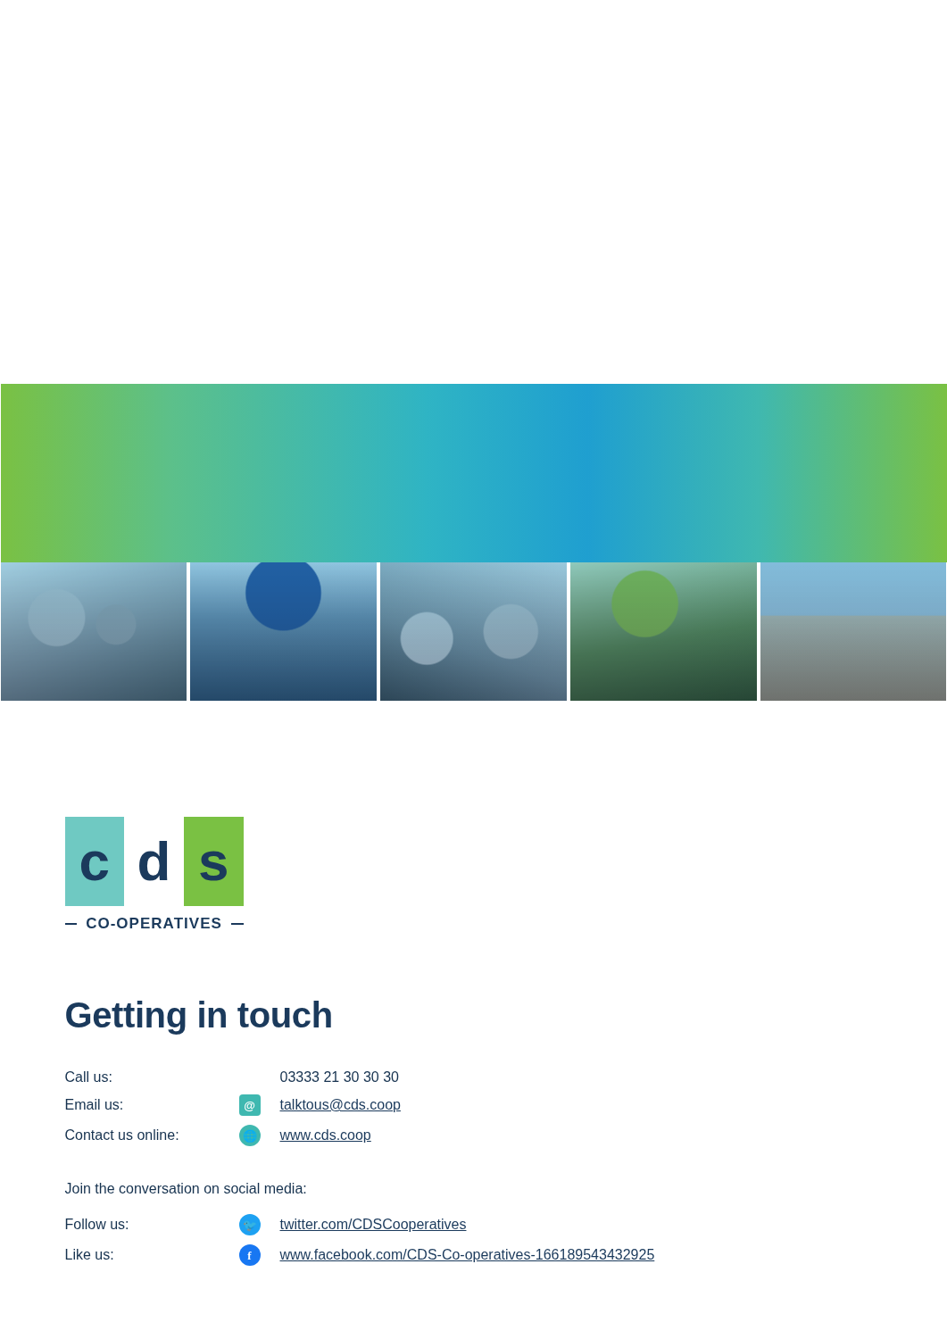c
d
s
CO-OPERATIVES
Getting in touch
| Call us: | | 03333 21 30 30 30 |
| Email us: | @ | talktous@cds.coop |
| Contact us online: | 🌐 | www.cds.coop |
Join the conversation on social media:
| Follow us: | 🐦 | twitter.com/CDSCooperatives |
| Like us: | f | www.facebook.com/CDS-Co-operatives-166189543432925 |